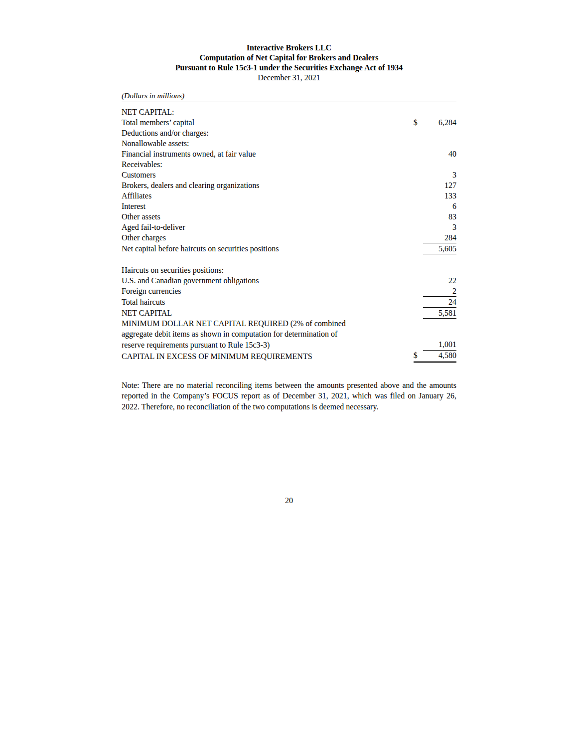Interactive Brokers LLC
Computation of Net Capital for Brokers and Dealers
Pursuant to Rule 15c3-1 under the Securities Exchange Act of 1934
December 31, 2021
(Dollars in millions)
| NET CAPITAL: | | | |
| Total members’ capital | | $ | 6,284 |
| Deductions and/or charges: | | | |
| Nonallowable assets: | | | |
| Financial instruments owned, at fair value | | | 40 |
| Receivables: | | | |
| Customers | | | 3 |
| Brokers, dealers and clearing organizations | | | 127 |
| Affiliates | | | 133 |
| Interest | | | 6 |
| Other assets | | | 83 |
| Aged fail-to-deliver | | | 3 |
| Other charges | | | 284 |
| Net capital before haircuts on securities positions | | | 5,605 |
| Haircuts on securities positions: | | | |
| U.S. and Canadian government obligations | | | 22 |
| Foreign currencies | | | 2 |
| Total haircuts | | | 24 |
| NET CAPITAL | | | 5,581 |
| MINIMUM DOLLAR NET CAPITAL REQUIRED (2% of combined | | | |
| aggregate debit items as shown in computation for determination of | | | |
| reserve requirements pursuant to Rule 15c3-3) | | | 1,001 |
| CAPITAL IN EXCESS OF MINIMUM REQUIREMENTS | | $ | 4,580 |
Note: There are no material reconciling items between the amounts presented above and the amounts reported in the Company’s FOCUS report as of December 31, 2021, which was filed on January 26, 2022. Therefore, no reconciliation of the two computations is deemed necessary.
20